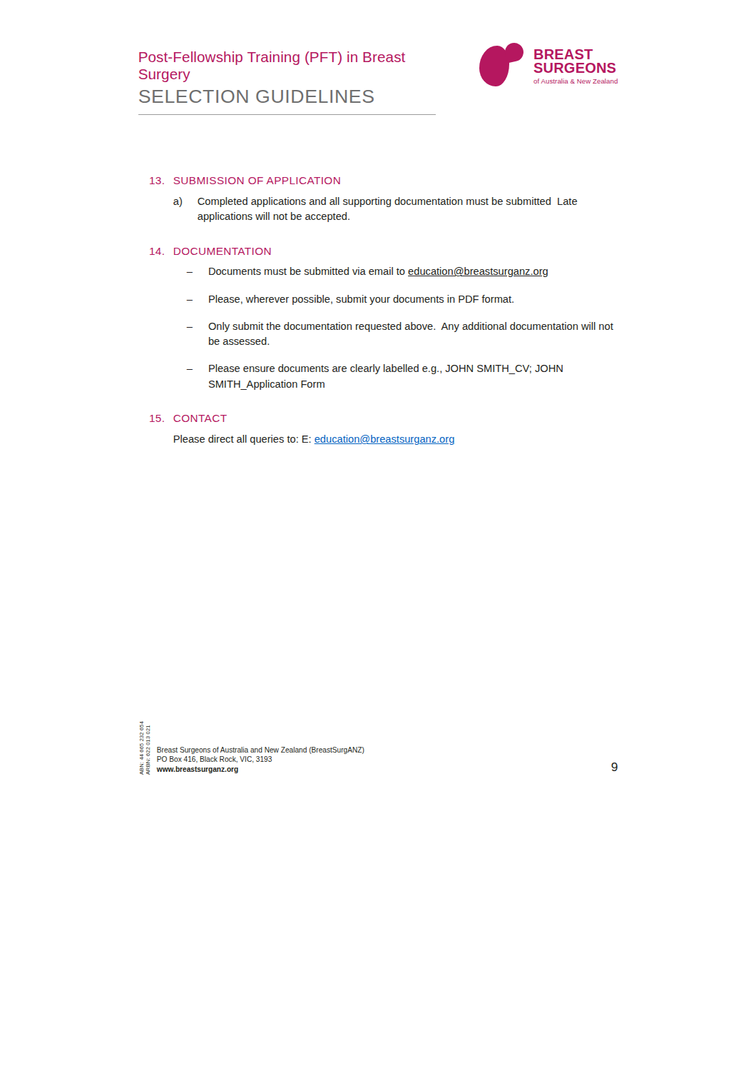Post-Fellowship Training (PFT) in Breast Surgery
Selection Guidelines
BREAST
SURGEONS
of Australia & New Zealand
13. Submission of Application
a) Completed applications and all supporting documentation must be submitted Late applications will not be accepted.
14. Documentation
– Documents must be submitted via email to education@breastsurganz.org
– Please, wherever possible, submit your documents in PDF format.
– Only submit the documentation requested above. Any additional documentation will not be assessed.
– Please ensure documents are clearly labelled e.g., JOHN SMITH_CV; JOHN SMITH_Application Form
15. Contact
Please direct all queries to: E: education@breastsurganz.org
ABN: 44 665 232 654
ARBN: 622 013 021
Breast Surgeons of Australia and New Zealand (BreastSurgANZ)
PO Box 416, Black Rock, VIC, 3193
www.breastsurganz.org
9